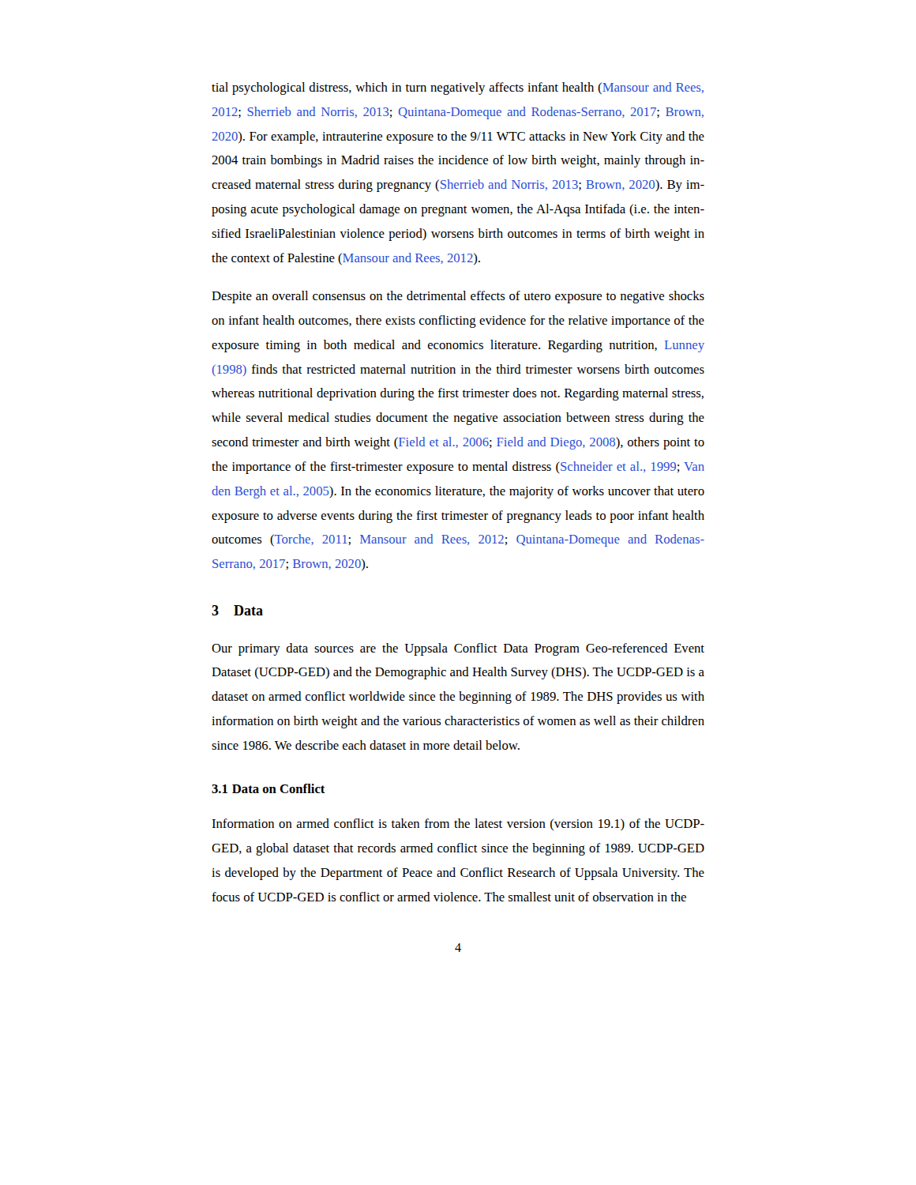tial psychological distress, which in turn negatively affects infant health (Mansour and Rees, 2012; Sherrieb and Norris, 2013; Quintana-Domeque and Rodenas-Serrano, 2017; Brown, 2020). For example, intrauterine exposure to the 9/11 WTC attacks in New York City and the 2004 train bombings in Madrid raises the incidence of low birth weight, mainly through increased maternal stress during pregnancy (Sherrieb and Norris, 2013; Brown, 2020). By imposing acute psychological damage on pregnant women, the Al-Aqsa Intifada (i.e. the intensified IsraeliPalestinian violence period) worsens birth outcomes in terms of birth weight in the context of Palestine (Mansour and Rees, 2012).
Despite an overall consensus on the detrimental effects of utero exposure to negative shocks on infant health outcomes, there exists conflicting evidence for the relative importance of the exposure timing in both medical and economics literature. Regarding nutrition, Lunney (1998) finds that restricted maternal nutrition in the third trimester worsens birth outcomes whereas nutritional deprivation during the first trimester does not. Regarding maternal stress, while several medical studies document the negative association between stress during the second trimester and birth weight (Field et al., 2006; Field and Diego, 2008), others point to the importance of the first-trimester exposure to mental distress (Schneider et al., 1999; Van den Bergh et al., 2005). In the economics literature, the majority of works uncover that utero exposure to adverse events during the first trimester of pregnancy leads to poor infant health outcomes (Torche, 2011; Mansour and Rees, 2012; Quintana-Domeque and Rodenas-Serrano, 2017; Brown, 2020).
3 Data
Our primary data sources are the Uppsala Conflict Data Program Geo-referenced Event Dataset (UCDP-GED) and the Demographic and Health Survey (DHS). The UCDP-GED is a dataset on armed conflict worldwide since the beginning of 1989. The DHS provides us with information on birth weight and the various characteristics of women as well as their children since 1986. We describe each dataset in more detail below.
3.1 Data on Conflict
Information on armed conflict is taken from the latest version (version 19.1) of the UCDP-GED, a global dataset that records armed conflict since the beginning of 1989. UCDP-GED is developed by the Department of Peace and Conflict Research of Uppsala University. The focus of UCDP-GED is conflict or armed violence. The smallest unit of observation in the
4